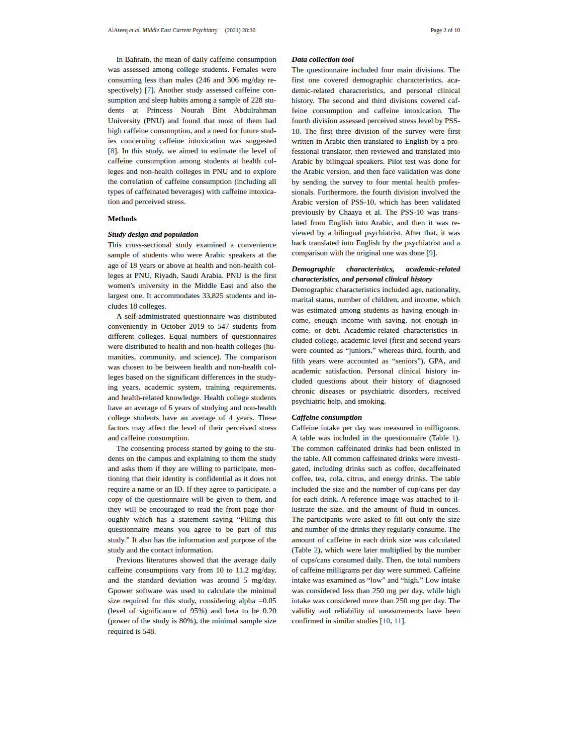AlAteeq et al. Middle East Current Psychiatry (2021) 28:30
Page 2 of 10
In Bahrain, the mean of daily caffeine consumption was assessed among college students. Females were consuming less than males (246 and 306 mg/day respectively) [7]. Another study assessed caffeine consumption and sleep habits among a sample of 228 students at Princess Nourah Bint Abdulrahman University (PNU) and found that most of them had high caffeine consumption, and a need for future studies concerning caffeine intoxication was suggested [8]. In this study, we aimed to estimate the level of caffeine consumption among students at health colleges and non-health colleges in PNU and to explore the correlation of caffeine consumption (including all types of caffeinated beverages) with caffeine intoxication and perceived stress.
Methods
Study design and population
This cross-sectional study examined a convenience sample of students who were Arabic speakers at the age of 18 years or above at health and non-health colleges at PNU, Riyadh, Saudi Arabia. PNU is the first women's university in the Middle East and also the largest one. It accommodates 33,825 students and includes 18 colleges.
A self-administrated questionnaire was distributed conveniently in October 2019 to 547 students from different colleges. Equal numbers of questionnaires were distributed to health and non-health colleges (humanities, community, and science). The comparison was chosen to be between health and non-health colleges based on the significant differences in the studying years, academic system, training requirements, and health-related knowledge. Health college students have an average of 6 years of studying and non-health college students have an average of 4 years. These factors may affect the level of their perceived stress and caffeine consumption.
The consenting process started by going to the students on the campus and explaining to them the study and asks them if they are willing to participate, mentioning that their identity is confidential as it does not require a name or an ID. If they agree to participate, a copy of the questionnaire will be given to them, and they will be encouraged to read the front page thoroughly which has a statement saying “Filling this questionnaire means you agree to be part of this study.” It also has the information and purpose of the study and the contact information.
Previous literatures showed that the average daily caffeine consumptions vary from 10 to 11.2 mg/day, and the standard deviation was around 5 mg/day. Gpower software was used to calculate the minimal size required for this study, considering alpha =0.05 (level of significance of 95%) and beta to be 0.20 (power of the study is 80%), the minimal sample size required is 548.
Data collection tool
The questionnaire included four main divisions. The first one covered demographic characteristics, academic-related characteristics, and personal clinical history. The second and third divisions covered caffeine consumption and caffeine intoxication. The fourth division assessed perceived stress level by PSS-10. The first three division of the survey were first written in Arabic then translated to English by a professional translator, then reviewed and translated into Arabic by bilingual speakers. Pilot test was done for the Arabic version, and then face validation was done by sending the survey to four mental health professionals. Furthermore, the fourth division involved the Arabic version of PSS-10, which has been validated previously by Chaaya et al. The PSS-10 was translated from English into Arabic, and then it was reviewed by a bilingual psychiatrist. After that, it was back translated into English by the psychiatrist and a comparison with the original one was done [9].
Demographic characteristics, academic-related characteristics, and personal clinical history
Demographic characteristics included age, nationality, marital status, number of children, and income, which was estimated among students as having enough income, enough income with saving, not enough income, or debt. Academic-related characteristics included college, academic level (first and second-years were counted as “juniors,” whereas third, fourth, and fifth years were accounted as “seniors”), GPA, and academic satisfaction. Personal clinical history included questions about their history of diagnosed chronic diseases or psychiatric disorders, received psychiatric help, and smoking.
Caffeine consumption
Caffeine intake per day was measured in milligrams. A table was included in the questionnaire (Table 1). The common caffeinated drinks had been enlisted in the table. All common caffeinated drinks were investigated, including drinks such as coffee, decaffeinated coffee, tea, cola, citrus, and energy drinks. The table included the size and the number of cup/cans per day for each drink. A reference image was attached to illustrate the size, and the amount of fluid in ounces. The participants were asked to fill out only the size and number of the drinks they regularly consume. The amount of caffeine in each drink size was calculated (Table 2), which were later multiplied by the number of cups/cans consumed daily. Then, the total numbers of caffeine milligrams per day were summed. Caffeine intake was examined as “low” and “high.” Low intake was considered less than 250 mg per day, while high intake was considered more than 250 mg per day. The validity and reliability of measurements have been confirmed in similar studies [10, 11].